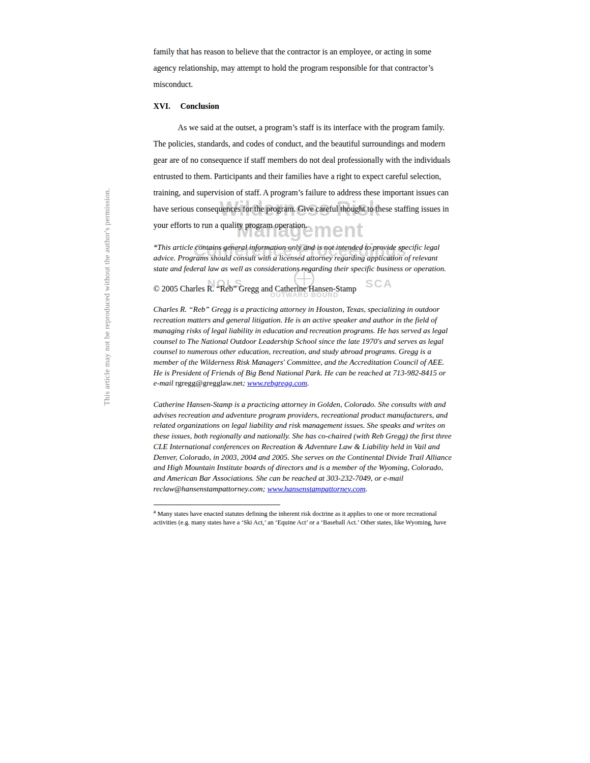This article may not be reproduced without the author's permission.
Wilderness Risk Management
Conference Proceedings
NOLS OUTWARD BOUND SCA
family that has reason to believe that the contractor is an employee, or acting in some agency relationship, may attempt to hold the program responsible for that contractor’s misconduct.
XVI. Conclusion
As we said at the outset, a program’s staff is its interface with the program family. The policies, standards, and codes of conduct, and the beautiful surroundings and modern gear are of no consequence if staff members do not deal professionally with the individuals entrusted to them. Participants and their families have a right to expect careful selection, training, and supervision of staff. A program’s failure to address these important issues can have serious consequences for the program. Give careful thought to these staffing issues in your efforts to run a quality program operation.
*This article contains general information only and is not intended to provide specific legal advice. Programs should consult with a licensed attorney regarding application of relevant state and federal law as well as considerations regarding their specific business or operation.
© 2005 Charles R. “Reb” Gregg and Catherine Hansen-Stamp
Charles R. “Reb” Gregg is a practicing attorney in Houston, Texas, specializing in outdoor recreation matters and general litigation. He is an active speaker and author in the field of managing risks of legal liability in education and recreation programs. He has served as legal counsel to The National Outdoor Leadership School since the late 1970's and serves as legal counsel to numerous other education, recreation, and study abroad programs. Gregg is a member of the Wilderness Risk Managers' Committee, and the Accreditation Council of AEE. He is President of Friends of Big Bend National Park. He can be reached at 713-982-8415 or e-mail rgregg@gregglaw.net; www.rebgregg.com.
Catherine Hansen-Stamp is a practicing attorney in Golden, Colorado. She consults with and advises recreation and adventure program providers, recreational product manufacturers, and related organizations on legal liability and risk management issues. She speaks and writes on these issues, both regionally and nationally. She has co-chaired (with Reb Gregg) the first three CLE International conferences on Recreation & Adventure Law & Liability held in Vail and Denver, Colorado, in 2003, 2004 and 2005. She serves on the Continental Divide Trail Alliance and High Mountain Institute boards of directors and is a member of the Wyoming, Colorado, and American Bar Associations. She can be reached at 303-232-7049, or e-mail reclaw@hansenstampattorney.com; www.hansenstampattorney.com.
a Many states have enacted statutes defining the inherent risk doctrine as it applies to one or more recreational activities (e.g. many states have a ‘Ski Act,’ an ‘Equine Act’ or a ‘Baseball Act.’ Other states, like Wyoming, have